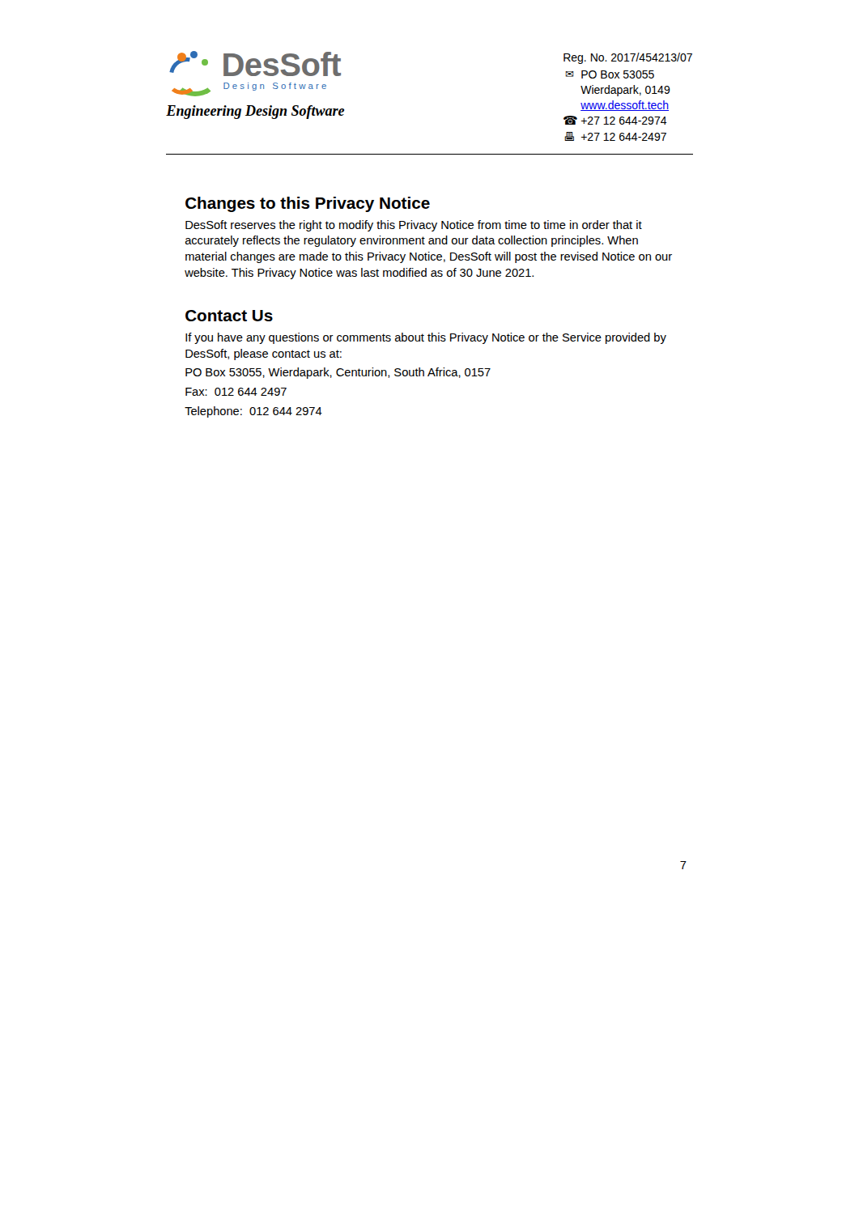DesSoft
Design Software
Engineering Design Software
Reg. No. 2017/454213/07
✉
PO Box 53055
Wierdapark, 0149
www.dessoft.tech
☎
+27 12 644-2974
🖶
+27 12 644-2497
Changes to this Privacy Notice
DesSoft reserves the right to modify this Privacy Notice from time to time in order that it accurately reflects the regulatory environment and our data collection principles. When material changes are made to this Privacy Notice, DesSoft will post the revised Notice on our website. This Privacy Notice was last modified as of 30 June 2021.
Contact Us
If you have any questions or comments about this Privacy Notice or the Service provided by DesSoft, please contact us at:
PO Box 53055, Wierdapark, Centurion, South Africa, 0157
Fax: 012 644 2497
Telephone: 012 644 2974
7